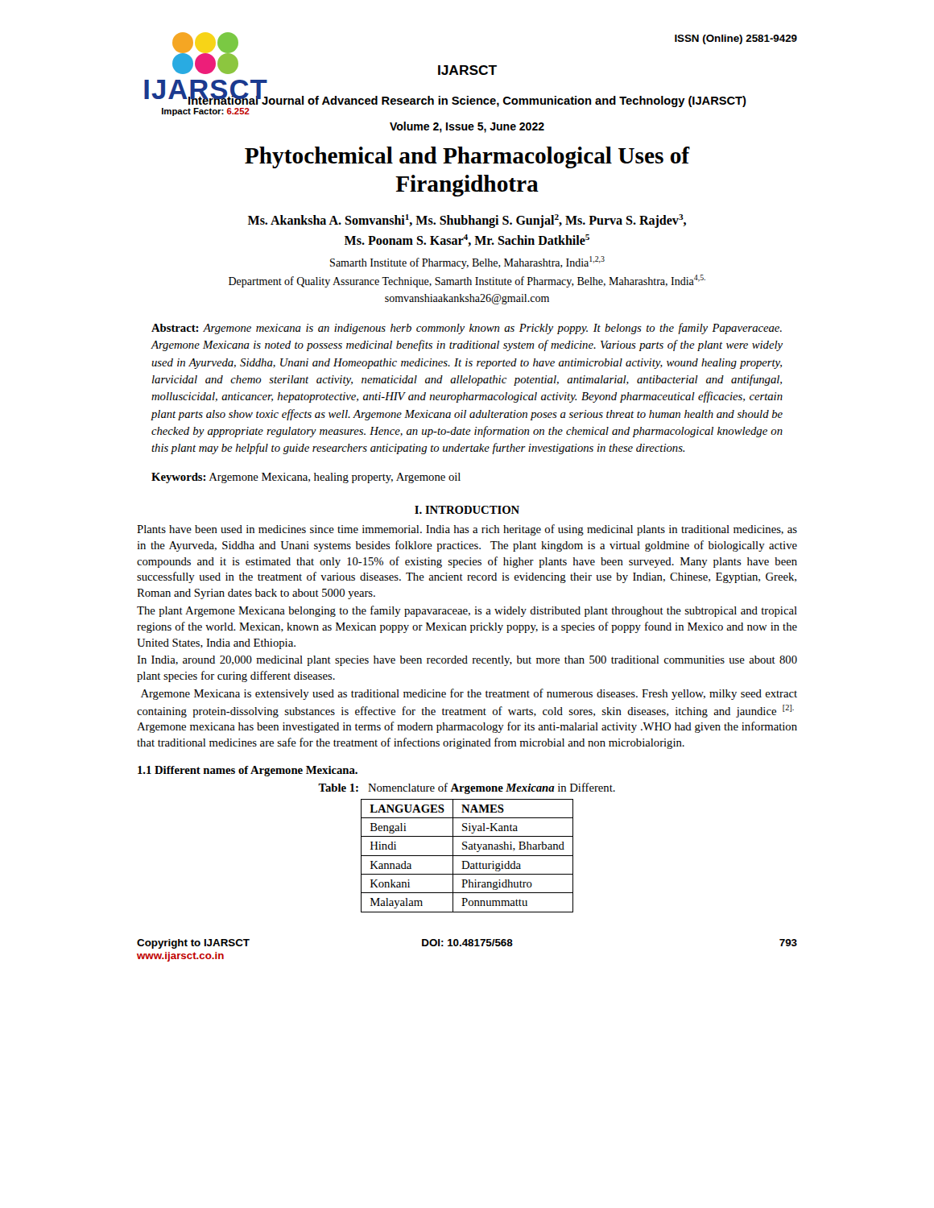IJ ARSCT
Impact Factor: 6.252
ISSN (Online) 2581-9429
IJARSCT
International Journal of Advanced Research in Science, Communication and Technology (IJARSCT)
Volume 2, Issue 5, June 2022
Phytochemical and Pharmacological Uses of
Firangidhotra
Ms. Akanksha A. Somvanshi1, Ms. Shubhangi S. Gunjal2, Ms. Purva S. Rajdev3,
Ms. Poonam S. Kasar4, Mr. Sachin Datkhile5
Samarth Institute of Pharmacy, Belhe, Maharashtra, India1,2,3
Department of Quality Assurance Technique, Samarth Institute of Pharmacy, Belhe, Maharashtra, India4,5.
somvanshiaakanksha26@gmail.com
Abstract: Argemone mexicana is an indigenous herb commonly known as Prickly poppy. It belongs to the family Papaveraceae. Argemone Mexicana is noted to possess medicinal benefits in traditional system of medicine. Various parts of the plant were widely used in Ayurveda, Siddha, Unani and Homeopathic medicines. It is reported to have antimicrobial activity, wound healing property, larvicidal and chemo sterilant activity, nematicidal and allelopathic potential, antimalarial, antibacterial and antifungal, molluscicidal, anticancer, hepatoprotective, anti-HIV and neuropharmacological activity. Beyond pharmaceutical efficacies, certain plant parts also show toxic effects as well. Argemone Mexicana oil adulteration poses a serious threat to human health and should be checked by appropriate regulatory measures. Hence, an up-to-date information on the chemical and pharmacological knowledge on this plant may be helpful to guide researchers anticipating to undertake further investigations in these directions.
Keywords: Argemone Mexicana, healing property, Argemone oil
I. INTRODUCTION
Plants have been used in medicines since time immemorial. India has a rich heritage of using medicinal plants in traditional medicines, as in the Ayurveda, Siddha and Unani systems besides folklore practices. The plant kingdom is a virtual goldmine of biologically active compounds and it is estimated that only 10-15% of existing species of higher plants have been surveyed. Many plants have been successfully used in the treatment of various diseases. The ancient record is evidencing their use by Indian, Chinese, Egyptian, Greek, Roman and Syrian dates back to about 5000 years.
The plant Argemone Mexicana belonging to the family papavaraceae, is a widely distributed plant throughout the subtropical and tropical regions of the world. Mexican, known as Mexican poppy or Mexican prickly poppy, is a species of poppy found in Mexico and now in the United States, India and Ethiopia.
In India, around 20,000 medicinal plant species have been recorded recently, but more than 500 traditional communities use about 800 plant species for curing different diseases.
Argemone Mexicana is extensively used as traditional medicine for the treatment of numerous diseases. Fresh yellow, milky seed extract containing protein-dissolving substances is effective for the treatment of warts, cold sores, skin diseases, itching and jaundice [2]. Argemone mexicana has been investigated in terms of modern pharmacology for its anti-malarial activity .WHO had given the information that traditional medicines are safe for the treatment of infections originated from microbial and non microbialorigin.
1.1 Different names of Argemone Mexicana.
Table 1: Nomenclature of Argemone Mexicana in Different.
| LANGUAGES | NAMES |
| --- | --- |
| Bengali | Siyal-Kanta |
| Hindi | Satyanashi, Bharband |
| Kannada | Datturigidda |
| Konkani | Phirangidhutro |
| Malayalam | Ponnummattu |
Copyright to IJARSCT
www.ijarsct.co.in
DOI: 10.48175/568
793